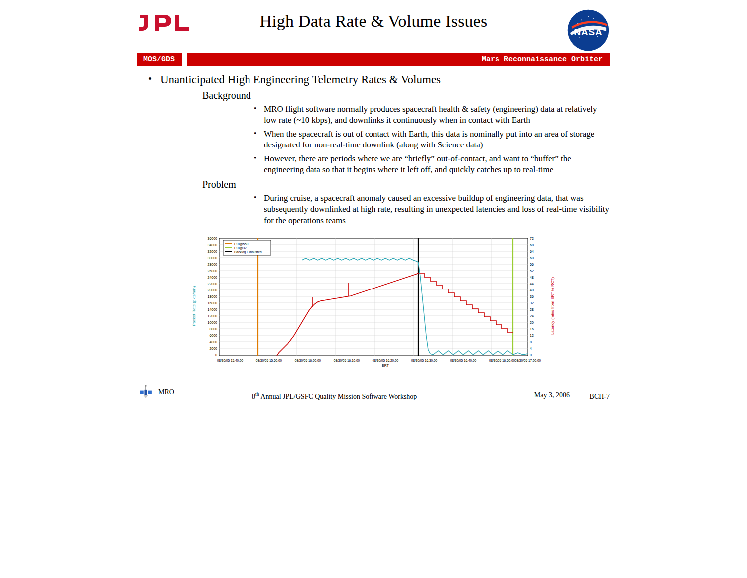High Data Rate & Volume Issues
NASA
MOS/GDS
Mars Reconnaissance Orbiter
•Unanticipated High Engineering Telemetry Rates & Volumes
–Background
•MRO flight software normally produces spacecraft health & safety (engineering) data at relatively low rate (~10 kbps), and downlinks it continuously when in contact with Earth
•When the spacecraft is out of contact with Earth, this data is nominally put into an area of storage designated for non-real-time downlink (along with Science data)
•However, there are periods where we are “briefly” out-of-contact, and want to “buffer” the engineering data so that it begins where it left off, and quickly catches up to real-time
–Problem
•During cruise, a spacecraft anomaly caused an excessive buildup of engineering data, that was subsequently downlinked at high rate, resulting in unexpected latencies and loss of real-time visibility for the operations teams
36000 34000 32000 30000 28000 26000 24000 22000 20000 18000 16000 14000 12000 10000 8000 6000 4000 2000 0 72 68 64 60 56 52 48 44 40 36 32 28 24 20 16 12 8 4 0 Packet Rate (pkts/min) Latency (mins from ERT to RCT) 08/30/05 15:40:00 08/30/05 15:50:00 08/30/05 16:00:00 08/30/05 16:10:00 08/30/05 16:20:00 08/30/05 16:30:00 08/30/05 16:40:00 08/30/05 16:50:00 08/30/05 17:00:00 ERT L18@550 L18@32 Backlog Exhausted
MRO
8th Annual JPL/GSFC Quality Mission Software Workshop May 3, 2006
BCH-7